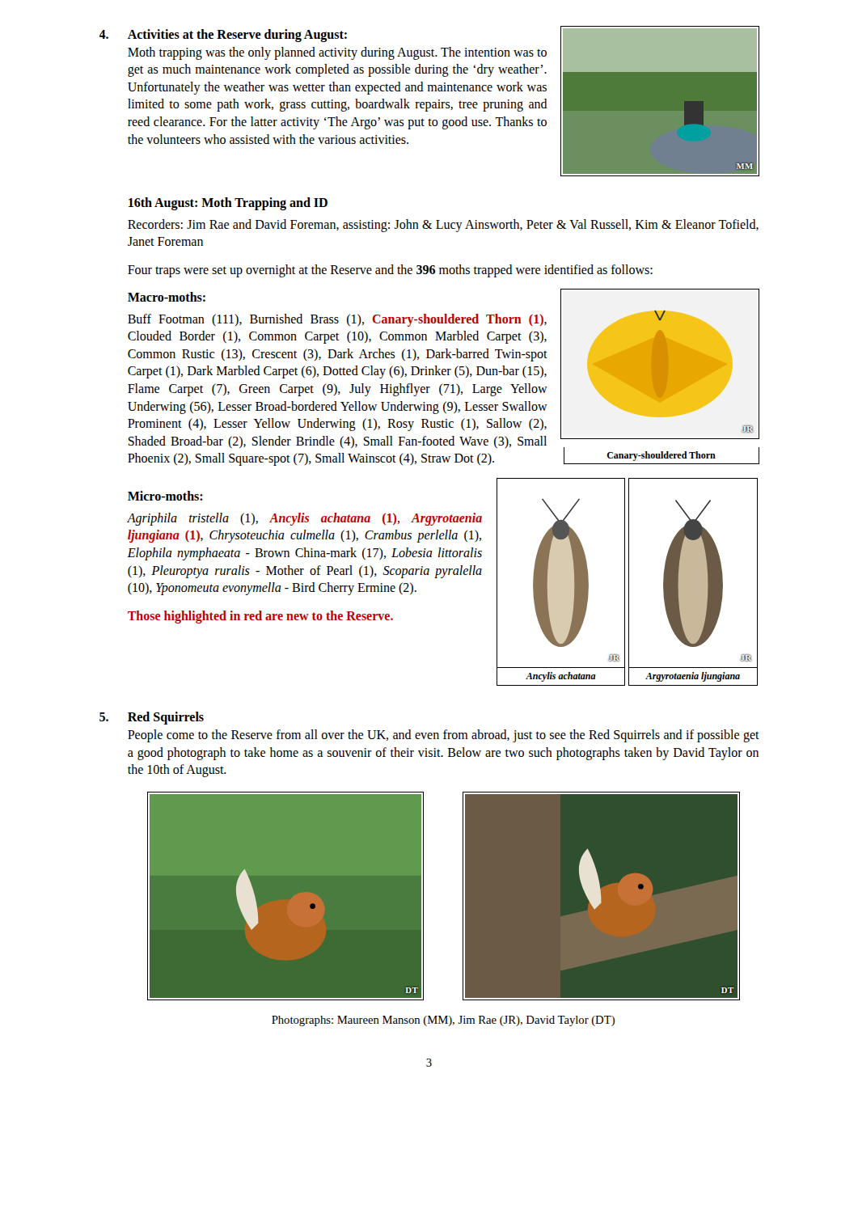4.
MM
Activities at the Reserve during August:
Moth trapping was the only planned activity during August. The intention was to get as much maintenance work completed as possible during the ‘dry weather’. Unfortunately the weather was wetter than expected and maintenance work was limited to some path work, grass cutting, boardwalk repairs, tree pruning and reed clearance. For the latter activity ‘The Argo’ was put to good use. Thanks to the volunteers who assisted with the various activities.
16th August: Moth Trapping and ID
Recorders: Jim Rae and David Foreman, assisting: John & Lucy Ainsworth, Peter & Val Russell, Kim & Eleanor Tofield, Janet Foreman
Four traps were set up overnight at the Reserve and the 396 moths trapped were identified as follows:
JR
Canary-shouldered Thorn
Macro-moths:
Buff Footman (111), Burnished Brass (1), Canary-shouldered Thorn (1), Clouded Border (1), Common Carpet (10), Common Marbled Carpet (3), Common Rustic (13), Crescent (3), Dark Arches (1), Dark-barred Twin-spot Carpet (1), Dark Marbled Carpet (6), Dotted Clay (6), Drinker (5), Dun-bar (15), Flame Carpet (7), Green Carpet (9), July Highflyer (71), Large Yellow Underwing (56), Lesser Broad-bordered Yellow Underwing (9), Lesser Swallow Prominent (4), Lesser Yellow Underwing (1), Rosy Rustic (1), Sallow (2), Shaded Broad-bar (2), Slender Brindle (4), Small Fan-footed Wave (3), Small Phoenix (2), Small Square-spot (7), Small Wainscot (4), Straw Dot (2).
| JR Ancylis achatana | JR Argyrotaenia ljungiana |
Micro-moths:
Agriphila tristella (1), Ancylis achatana (1), Argyrotaenia ljungiana (1), Chrysoteuchia culmella (1), Crambus perlella (1), Elophila nymphaeata - Brown China-mark (17), Lobesia littoralis (1), Pleuroptya ruralis - Mother of Pearl (1), Scoparia pyralella (10), Yponomeuta evonymella - Bird Cherry Ermine (2).
Those highlighted in red are new to the Reserve.
5.
Red Squirrels
People come to the Reserve from all over the UK, and even from abroad, just to see the Red Squirrels and if possible get a good photograph to take home as a souvenir of their visit. Below are two such photographs taken by David Taylor on the 10th of August.
DT
DT
Photographs: Maureen Manson (MM), Jim Rae (JR), David Taylor (DT)
3